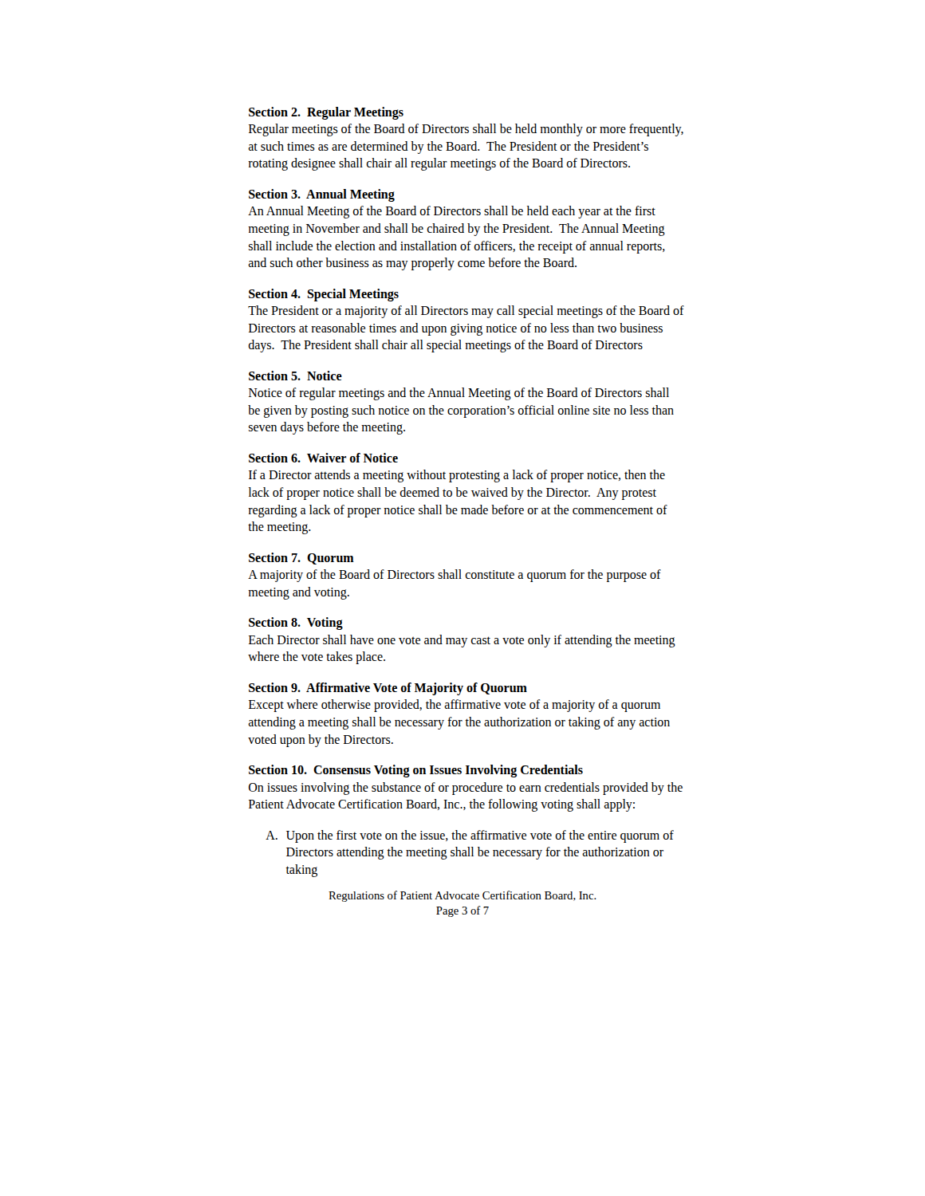Section 2. Regular Meetings
Regular meetings of the Board of Directors shall be held monthly or more frequently, at such times as are determined by the Board. The President or the President’s rotating designee shall chair all regular meetings of the Board of Directors.
Section 3. Annual Meeting
An Annual Meeting of the Board of Directors shall be held each year at the first meeting in November and shall be chaired by the President. The Annual Meeting shall include the election and installation of officers, the receipt of annual reports, and such other business as may properly come before the Board.
Section 4. Special Meetings
The President or a majority of all Directors may call special meetings of the Board of Directors at reasonable times and upon giving notice of no less than two business days. The President shall chair all special meetings of the Board of Directors
Section 5. Notice
Notice of regular meetings and the Annual Meeting of the Board of Directors shall be given by posting such notice on the corporation’s official online site no less than seven days before the meeting.
Section 6. Waiver of Notice
If a Director attends a meeting without protesting a lack of proper notice, then the lack of proper notice shall be deemed to be waived by the Director. Any protest regarding a lack of proper notice shall be made before or at the commencement of the meeting.
Section 7. Quorum
A majority of the Board of Directors shall constitute a quorum for the purpose of meeting and voting.
Section 8. Voting
Each Director shall have one vote and may cast a vote only if attending the meeting where the vote takes place.
Section 9. Affirmative Vote of Majority of Quorum
Except where otherwise provided, the affirmative vote of a majority of a quorum attending a meeting shall be necessary for the authorization or taking of any action voted upon by the Directors.
Section 10. Consensus Voting on Issues Involving Credentials
On issues involving the substance of or procedure to earn credentials provided by the Patient Advocate Certification Board, Inc., the following voting shall apply:
Upon the first vote on the issue, the affirmative vote of the entire quorum of Directors attending the meeting shall be necessary for the authorization or taking
Regulations of Patient Advocate Certification Board, Inc.
Page 3 of 7